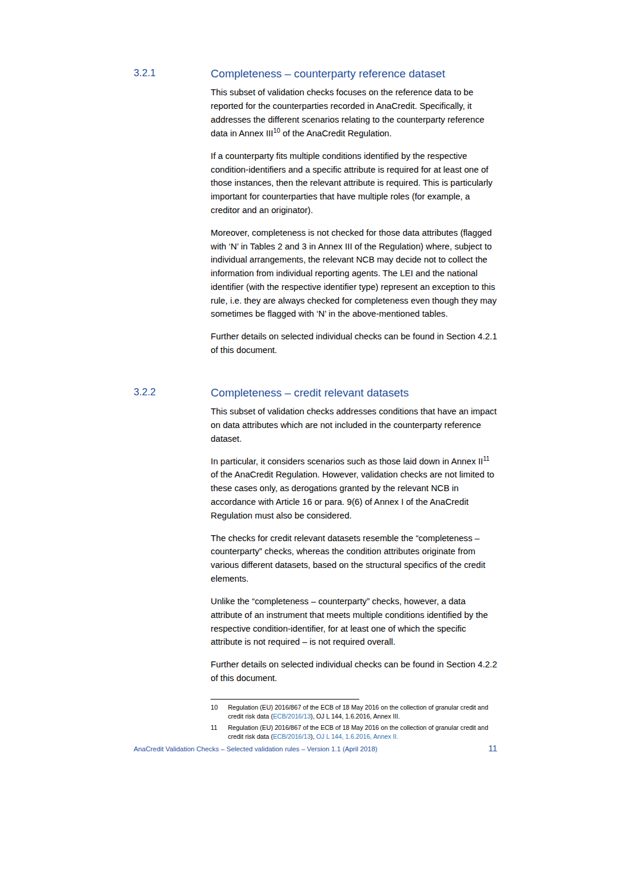3.2.1
Completeness – counterparty reference dataset
This subset of validation checks focuses on the reference data to be reported for the counterparties recorded in AnaCredit. Specifically, it addresses the different scenarios relating to the counterparty reference data in Annex III10 of the AnaCredit Regulation.
If a counterparty fits multiple conditions identified by the respective condition-identifiers and a specific attribute is required for at least one of those instances, then the relevant attribute is required. This is particularly important for counterparties that have multiple roles (for example, a creditor and an originator).
Moreover, completeness is not checked for those data attributes (flagged with ‘N’ in Tables 2 and 3 in Annex III of the Regulation) where, subject to individual arrangements, the relevant NCB may decide not to collect the information from individual reporting agents. The LEI and the national identifier (with the respective identifier type) represent an exception to this rule, i.e. they are always checked for completeness even though they may sometimes be flagged with ‘N’ in the above-mentioned tables.
Further details on selected individual checks can be found in Section 4.2.1 of this document.
3.2.2
Completeness – credit relevant datasets
This subset of validation checks addresses conditions that have an impact on data attributes which are not included in the counterparty reference dataset.
In particular, it considers scenarios such as those laid down in Annex II11 of the AnaCredit Regulation. However, validation checks are not limited to these cases only, as derogations granted by the relevant NCB in accordance with Article 16 or para. 9(6) of Annex I of the AnaCredit Regulation must also be considered.
The checks for credit relevant datasets resemble the “completeness – counterparty” checks, whereas the condition attributes originate from various different datasets, based on the structural specifics of the credit elements.
Unlike the “completeness – counterparty” checks, however, a data attribute of an instrument that meets multiple conditions identified by the respective condition-identifier, for at least one of which the specific attribute is not required – is not required overall.
Further details on selected individual checks can be found in Section 4.2.2 of this document.
10
Regulation (EU) 2016/867 of the ECB of 18 May 2016 on the collection of granular credit and credit risk data (ECB/2016/13), OJ L 144, 1.6.2016, Annex III.
11
Regulation (EU) 2016/867 of the ECB of 18 May 2016 on the collection of granular credit and credit risk data (ECB/2016/13), OJ L 144, 1.6.2016, Annex II.
AnaCredit Validation Checks – Selected validation rules – Version 1.1 (April 2018)
11